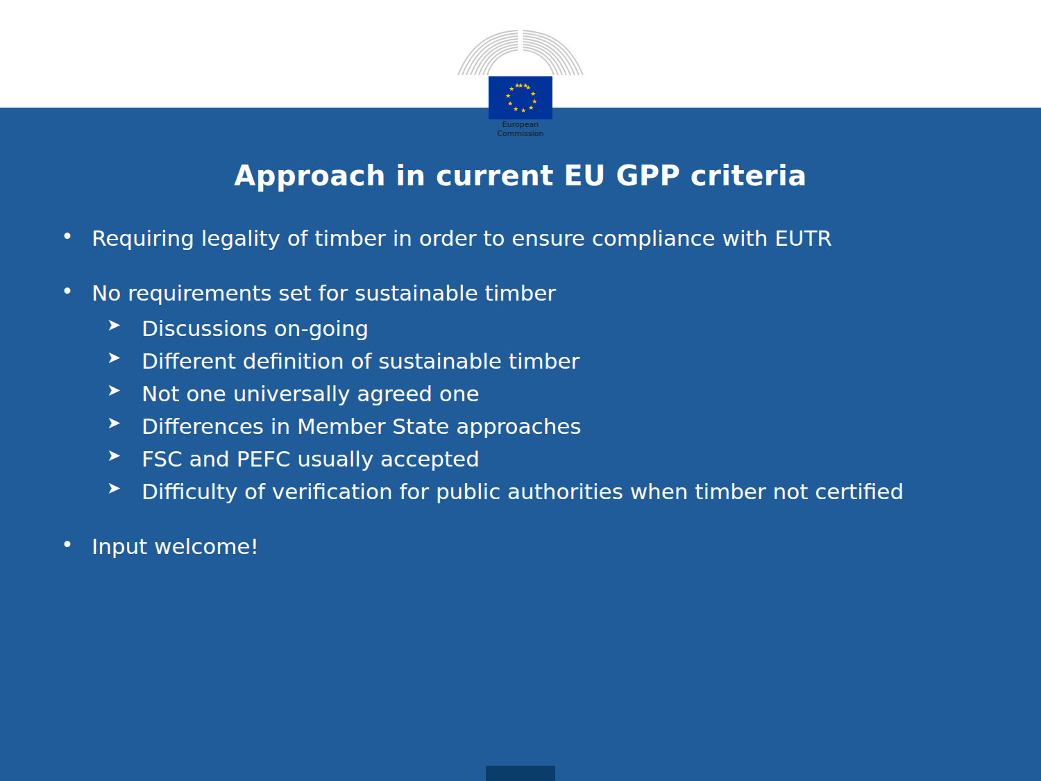★ ★ ★ ★ ★ ★ ★ ★ ★ ★ ★ ★
European
Commission
Approach in current EU GPP criteria
Requiring legality of timber in order to ensure compliance with EUTR
No requirements set for sustainable timber
Discussions on-going
Different definition of sustainable timber
Not one universally agreed one
Differences in Member State approaches
FSC and PEFC usually accepted
Difficulty of verification for public authorities when timber not certified
Input welcome!